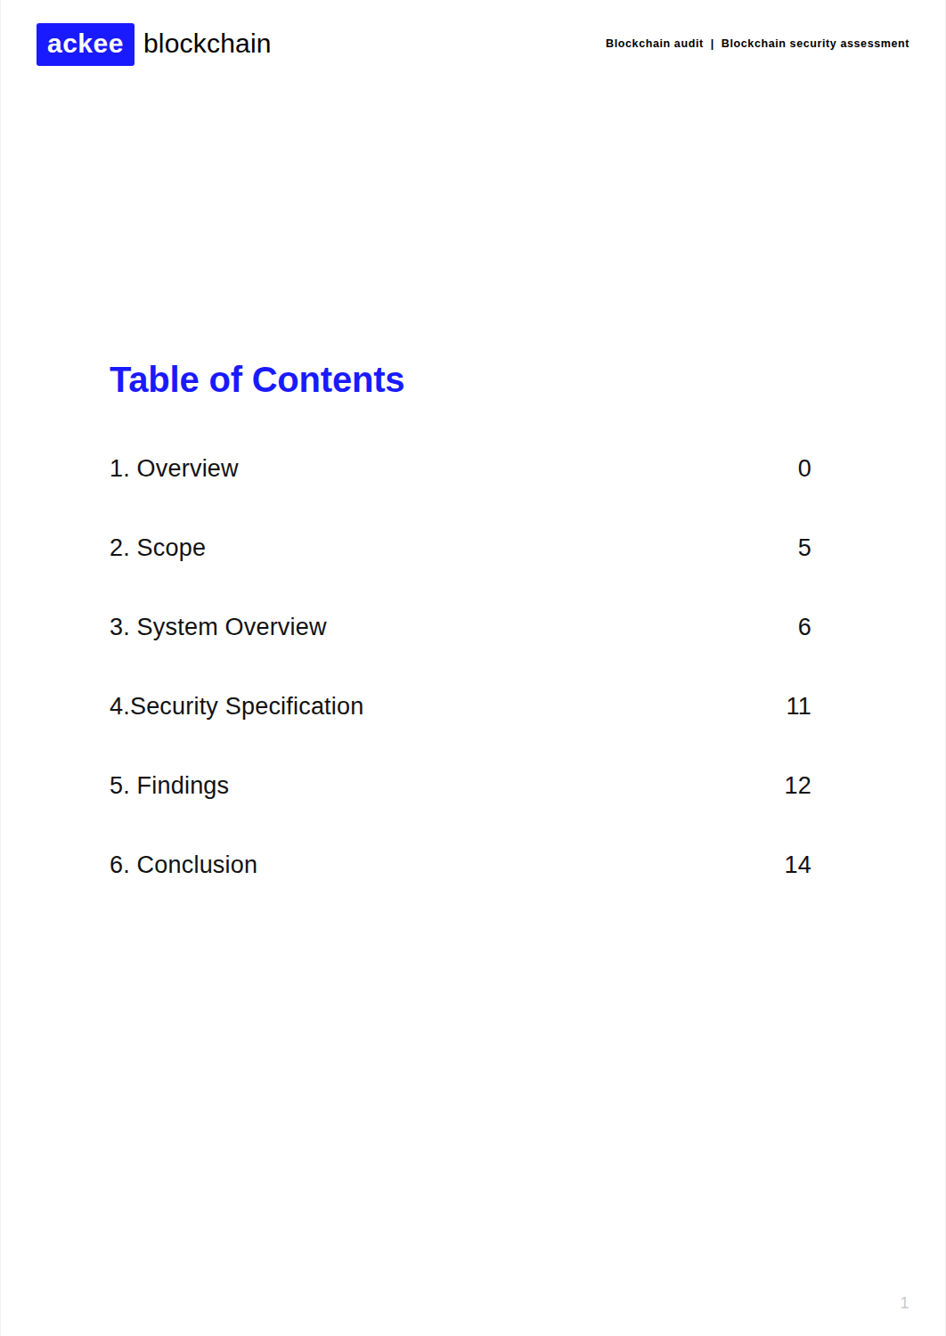ackee blockchain
Blockchain audit|Blockchain security assessment
Table of Contents
1. Overview 0
2. Scope 5
3. System Overview 6
4.Security Specification 11
5. Findings 12
6. Conclusion 14
1